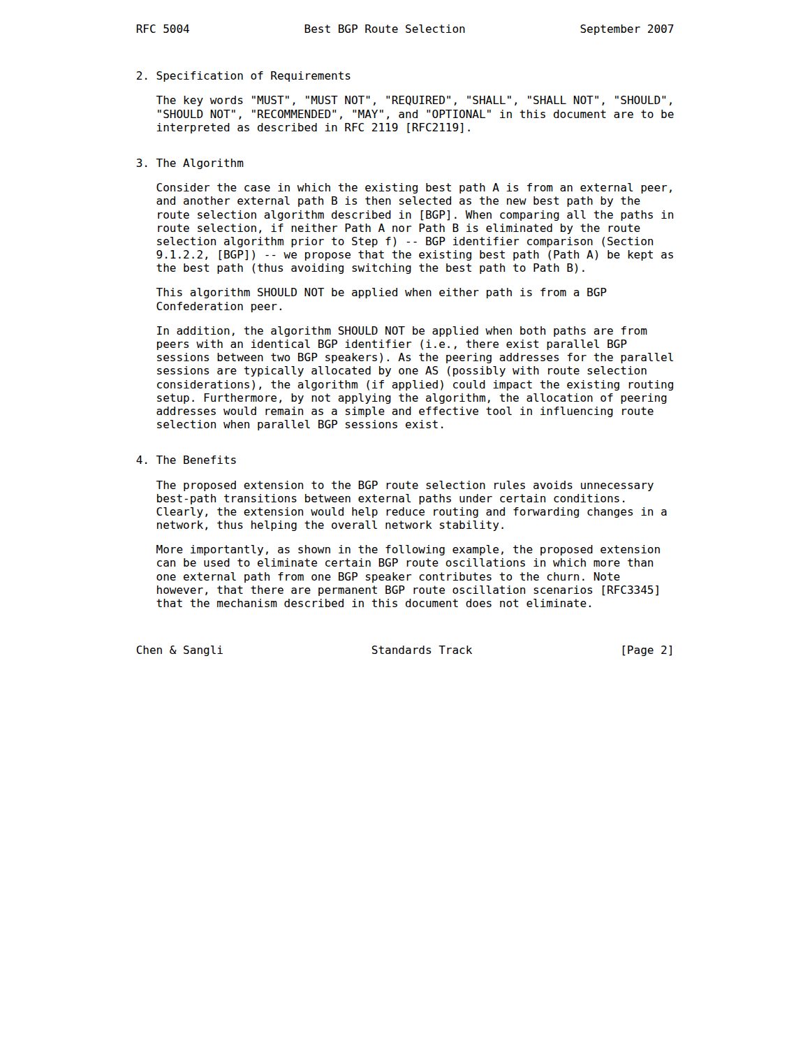RFC 5004 Best BGP Route Selection September 2007
2. Specification of Requirements
The key words "MUST", "MUST NOT", "REQUIRED", "SHALL", "SHALL NOT", "SHOULD", "SHOULD NOT", "RECOMMENDED", "MAY", and "OPTIONAL" in this document are to be interpreted as described in RFC 2119 [RFC2119].
3. The Algorithm
Consider the case in which the existing best path A is from an external peer, and another external path B is then selected as the new best path by the route selection algorithm described in [BGP]. When comparing all the paths in route selection, if neither Path A nor Path B is eliminated by the route selection algorithm prior to Step f) -- BGP identifier comparison (Section 9.1.2.2, [BGP]) -- we propose that the existing best path (Path A) be kept as the best path (thus avoiding switching the best path to Path B).
This algorithm SHOULD NOT be applied when either path is from a BGP Confederation peer.
In addition, the algorithm SHOULD NOT be applied when both paths are from peers with an identical BGP identifier (i.e., there exist parallel BGP sessions between two BGP speakers). As the peering addresses for the parallel sessions are typically allocated by one AS (possibly with route selection considerations), the algorithm (if applied) could impact the existing routing setup. Furthermore, by not applying the algorithm, the allocation of peering addresses would remain as a simple and effective tool in influencing route selection when parallel BGP sessions exist.
4. The Benefits
The proposed extension to the BGP route selection rules avoids unnecessary best-path transitions between external paths under certain conditions. Clearly, the extension would help reduce routing and forwarding changes in a network, thus helping the overall network stability.
More importantly, as shown in the following example, the proposed extension can be used to eliminate certain BGP route oscillations in which more than one external path from one BGP speaker contributes to the churn. Note however, that there are permanent BGP route oscillation scenarios [RFC3345] that the mechanism described in this document does not eliminate.
Chen & Sangli Standards Track [Page 2]